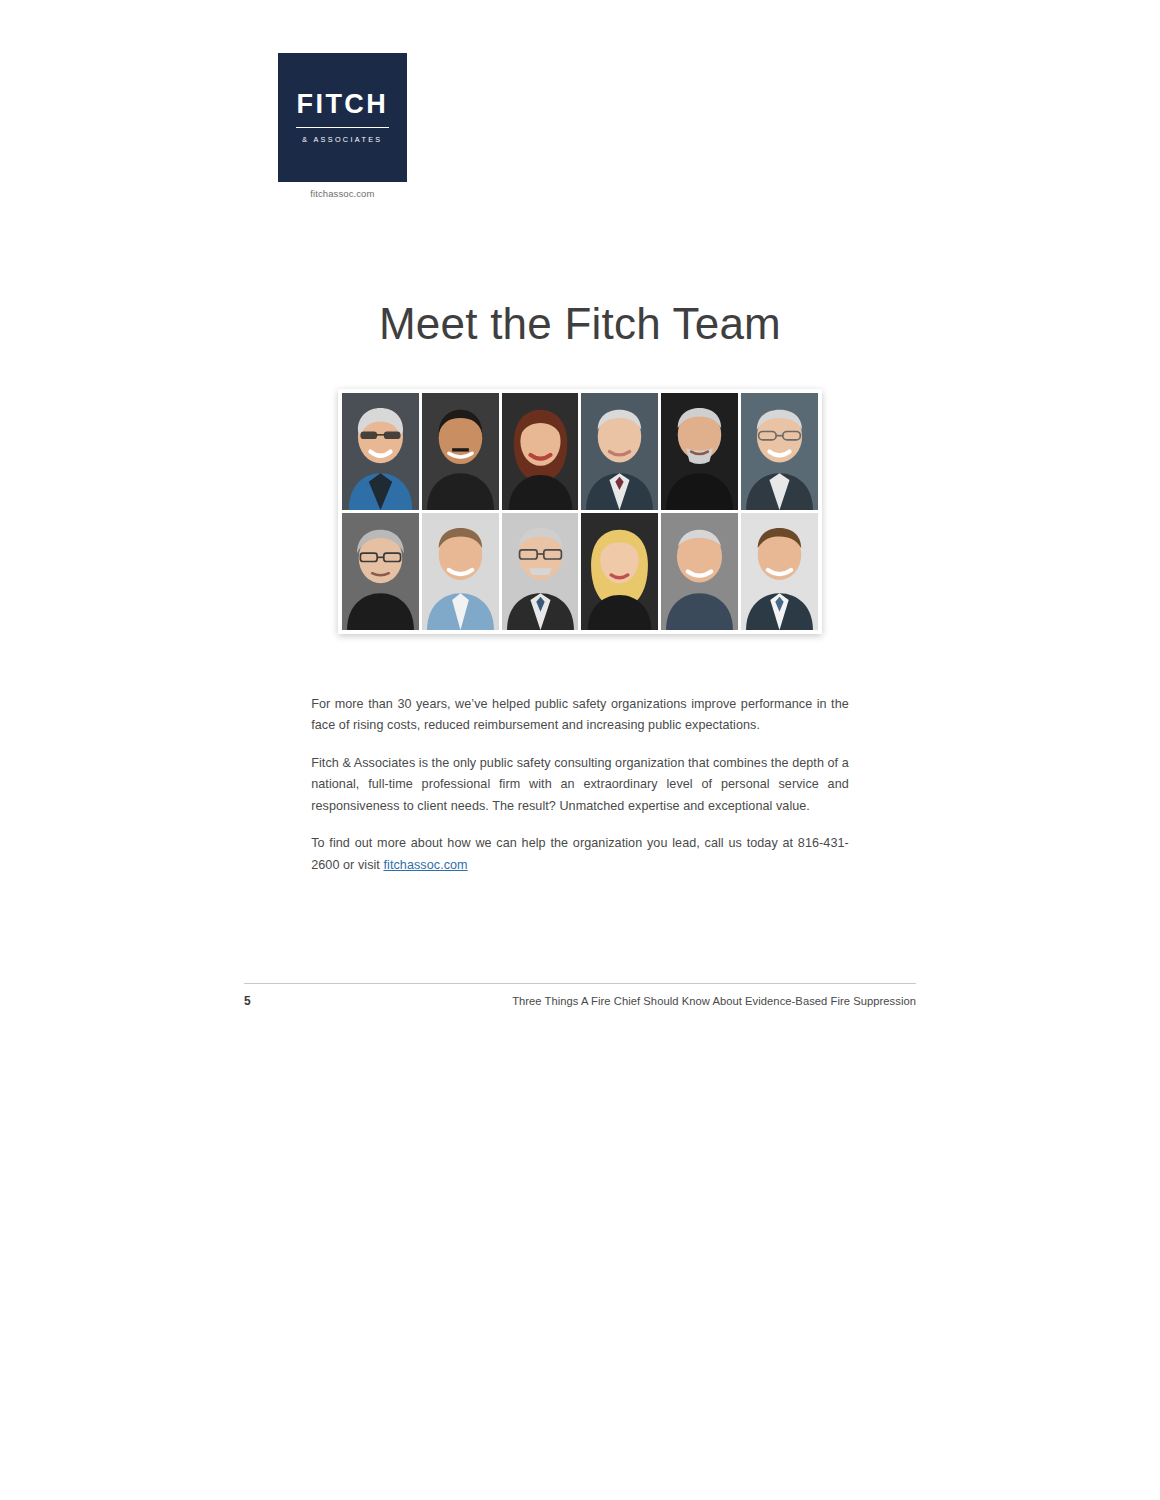FITCH
& Associates
fitchassoc.com
Meet the Fitch Team
For more than 30 years, we’ve helped public safety organizations improve performance in the face of rising costs, reduced reimbursement and increasing public expectations.
Fitch & Associates is the only public safety consulting organization that combines the depth of a national, full-time professional firm with an extraordinary level of personal service and responsiveness to client needs. The result? Unmatched expertise and exceptional value.
To find out more about how we can help the organization you lead, call us today at 816-431-2600 or visit fitchassoc.com
5
Three Things A Fire Chief Should Know About Evidence-Based Fire Suppression